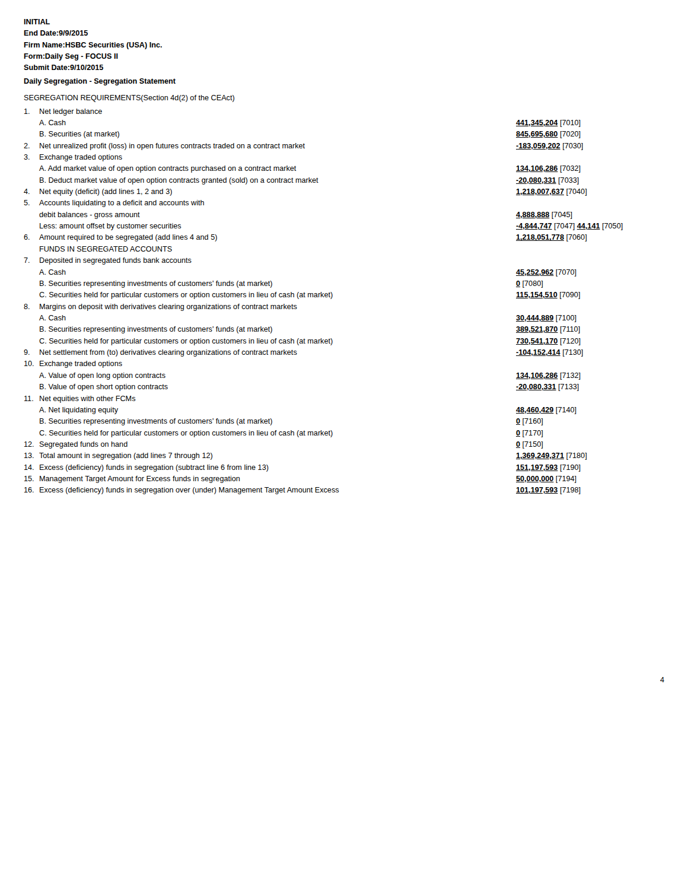INITIAL
End Date:9/9/2015
Firm Name:HSBC Securities (USA) Inc.
Form:Daily Seg - FOCUS II
Submit Date:9/10/2015
Daily Segregation - Segregation Statement
SEGREGATION REQUIREMENTS(Section 4d(2) of the CEAct)
| 1. | Net ledger balance | |
| | A. Cash | 441,345,204 [7010] |
| | B. Securities (at market) | 845,695,680 [7020] |
| 2. | Net unrealized profit (loss) in open futures contracts traded on a contract market | -183,059,202 [7030] |
| 3. | Exchange traded options | |
| | A. Add market value of open option contracts purchased on a contract market | 134,106,286 [7032] |
| | B. Deduct market value of open option contracts granted (sold) on a contract market | -20,080,331 [7033] |
| 4. | Net equity (deficit) (add lines 1, 2 and 3) | 1,218,007,637 [7040] |
| 5. | Accounts liquidating to a deficit and accounts with | |
| | debit balances - gross amount | 4,888,888 [7045] |
| | Less: amount offset by customer securities | -4,844,747 [7047] 44,141 [7050] |
| 6. | Amount required to be segregated (add lines 4 and 5) | 1,218,051,778 [7060] |
| | FUNDS IN SEGREGATED ACCOUNTS | |
| 7. | Deposited in segregated funds bank accounts | |
| | A. Cash | 45,252,962 [7070] |
| | B. Securities representing investments of customers' funds (at market) | 0 [7080] |
| | C. Securities held for particular customers or option customers in lieu of cash (at market) | 115,154,510 [7090] |
| 8. | Margins on deposit with derivatives clearing organizations of contract markets | |
| | A. Cash | 30,444,889 [7100] |
| | B. Securities representing investments of customers' funds (at market) | 389,521,870 [7110] |
| | C. Securities held for particular customers or option customers in lieu of cash (at market) | 730,541,170 [7120] |
| 9. | Net settlement from (to) derivatives clearing organizations of contract markets | -104,152,414 [7130] |
| 10. | Exchange traded options | |
| | A. Value of open long option contracts | 134,106,286 [7132] |
| | B. Value of open short option contracts | -20,080,331 [7133] |
| 11. | Net equities with other FCMs | |
| | A. Net liquidating equity | 48,460,429 [7140] |
| | B. Securities representing investments of customers' funds (at market) | 0 [7160] |
| | C. Securities held for particular customers or option customers in lieu of cash (at market) | 0 [7170] |
| 12. | Segregated funds on hand | 0 [7150] |
| 13. | Total amount in segregation (add lines 7 through 12) | 1,369,249,371 [7180] |
| 14. | Excess (deficiency) funds in segregation (subtract line 6 from line 13) | 151,197,593 [7190] |
| 15. | Management Target Amount for Excess funds in segregation | 50,000,000 [7194] |
| 16. | Excess (deficiency) funds in segregation over (under) Management Target Amount Excess | 101,197,593 [7198] |
4